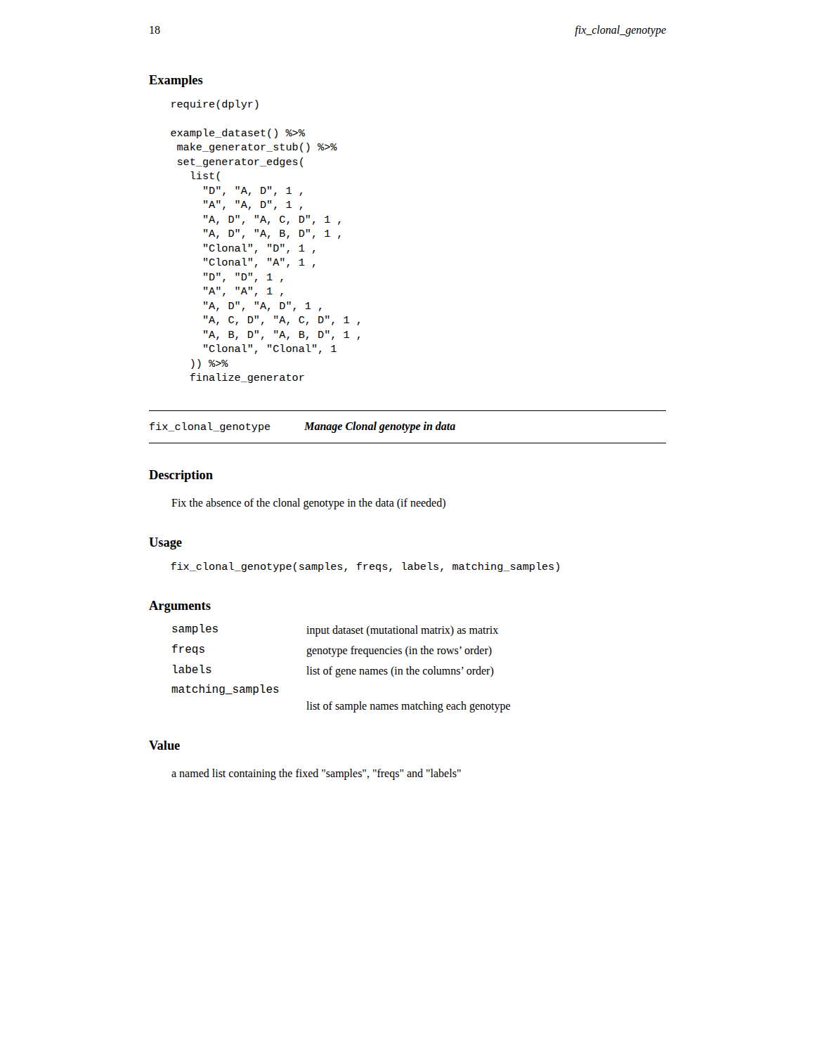18 fix_clonal_genotype
Examples
require(dplyr)

example_dataset() %>%
 make_generator_stub() %>%
 set_generator_edges(
   list(
     "D", "A, D", 1 ,
     "A", "A, D", 1 ,
     "A, D", "A, C, D", 1 ,
     "A, D", "A, B, D", 1 ,
     "Clonal", "D", 1 ,
     "Clonal", "A", 1 ,
     "D", "D", 1 ,
     "A", "A", 1 ,
     "A, D", "A, D", 1 ,
     "A, C, D", "A, C, D", 1 ,
     "A, B, D", "A, B, D", 1 ,
     "Clonal", "Clonal", 1
   )) %>%
   finalize_generator
fix_clonal_genotype Manage Clonal genotype in data
Description
Fix the absence of the clonal genotype in the data (if needed)
Usage
fix_clonal_genotype(samples, freqs, labels, matching_samples)
Arguments
samples
input dataset (mutational matrix) as matrix
freqs
genotype frequencies (in the rows’ order)
labels
list of gene names (in the columns’ order)
matching_samples
list of sample names matching each genotype
Value
a named list containing the fixed "samples", "freqs" and "labels"